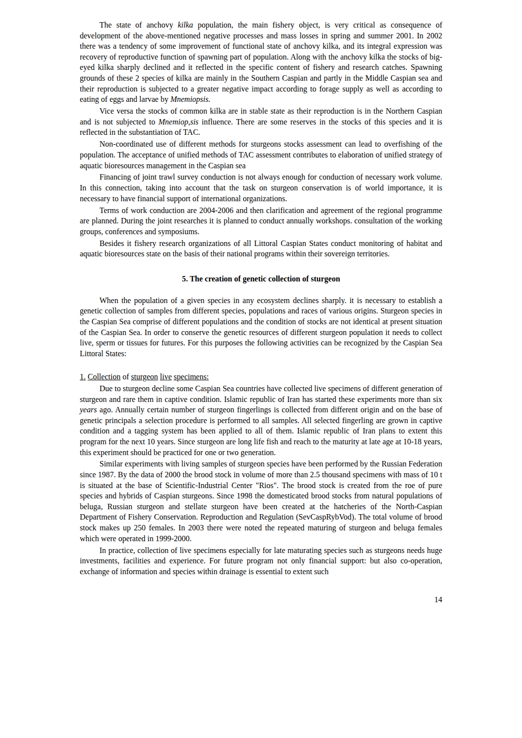The state of anchovy kilka population, the main fishery object, is very critical as consequence of development of the above-mentioned negative processes and mass losses in spring and summer 2001. In 2002 there was a tendency of some improvement of functional state of anchovy kilka, and its integral expression was recovery of reproductive function of spawning part of population. Along with the anchovy kilka the stocks of big-eyed kilka sharply declined and it reflected in the specific content of fishery and research catches. Spawning grounds of these 2 species of kilka are mainly in the Southern Caspian and partly in the Middle Caspian sea and their reproduction is subjected to a greater negative impact according to forage supply as well as according to eating of eggs and larvae by Mnemiopsis.
Vice versa the stocks of common kilka are in stable state as their reproduction is in the Northern Caspian and is not subjected to Mnemiop,sis influence. There are some reserves in the stocks of this species and it is reflected in the substantiation of TAC.
Non-coordinated use of different methods for sturgeons stocks assessment can lead to overfishing of the population. The acceptance of unified methods of TAC assessment contributes to elaboration of unified strategy of aquatic bioresources management in the Caspian sea
Financing of joint trawl survey conduction is not always enough for conduction of necessary work volume. In this connection, taking into account that the task on sturgeon conservation is of world importance, it is necessary to have financial support of international organizations.
Terms of work conduction are 2004-2006 and then clarification and agreement of the regional programme are planned. During the joint researches it is planned to conduct annually workshops. consultation of the working groups, conferences and symposiums.
Besides it fishery research organizations of all Littoral Caspian States conduct monitoring of habitat and aquatic bioresources state on the basis of their national programs within their sovereign territories.
5. The creation of genetic collection of sturgeon
When the population of a given species in any ecosystem declines sharply. it is necessary to establish a genetic collection of samples from different species, populations and races of various origins. Sturgeon species in the Caspian Sea comprise of different populations and the condition of stocks are not identical at present situation of the Caspian Sea. In order to conserve the genetic resources of different sturgeon population it needs to collect live, sperm or tissues for futures. For this purposes the following activities can be recognized by the Caspian Sea Littoral States:
1. Collection of sturgeon live specimens:
Due to sturgeon decline some Caspian Sea countries have collected live specimens of different generation of sturgeon and rare them in captive condition. Islamic republic of Iran has started these experiments more than six years ago. Annually certain number of sturgeon fingerlings is collected from different origin and on the base of genetic principals a selection procedure is performed to all samples. All selected fingerling are grown in captive condition and a tagging system has been applied to all of them. Islamic republic of Iran plans to extent this program for the next 10 years. Since sturgeon are long life fish and reach to the maturity at late age at 10-18 years, this experiment should be practiced for one or two generation.
Similar experiments with living samples of sturgeon species have been performed by the Russian Federation since 1987. By the data of 2000 the brood stock in volume of more than 2.5 thousand specimens with mass of 10 t is situated at the base of Scientific-Industrial Center "Rios". The brood stock is created from the roe of pure species and hybrids of Caspian sturgeons. Since 1998 the domesticated brood stocks from natural populations of beluga, Russian sturgeon and stellate sturgeon have been created at the hatcheries of the North-Caspian Department of Fishery Conservation. Reproduction and Regulation (SevCaspRybVod). The total volume of brood stock makes up 250 females. In 2003 there were noted the repeated maturing of sturgeon and beluga females which were operated in 1999-2000.
In practice, collection of live specimens especially for late maturating species such as sturgeons needs huge investments, facilities and experience. For future program not only financial support: but also co-operation, exchange of information and species within drainage is essential to extent such
14